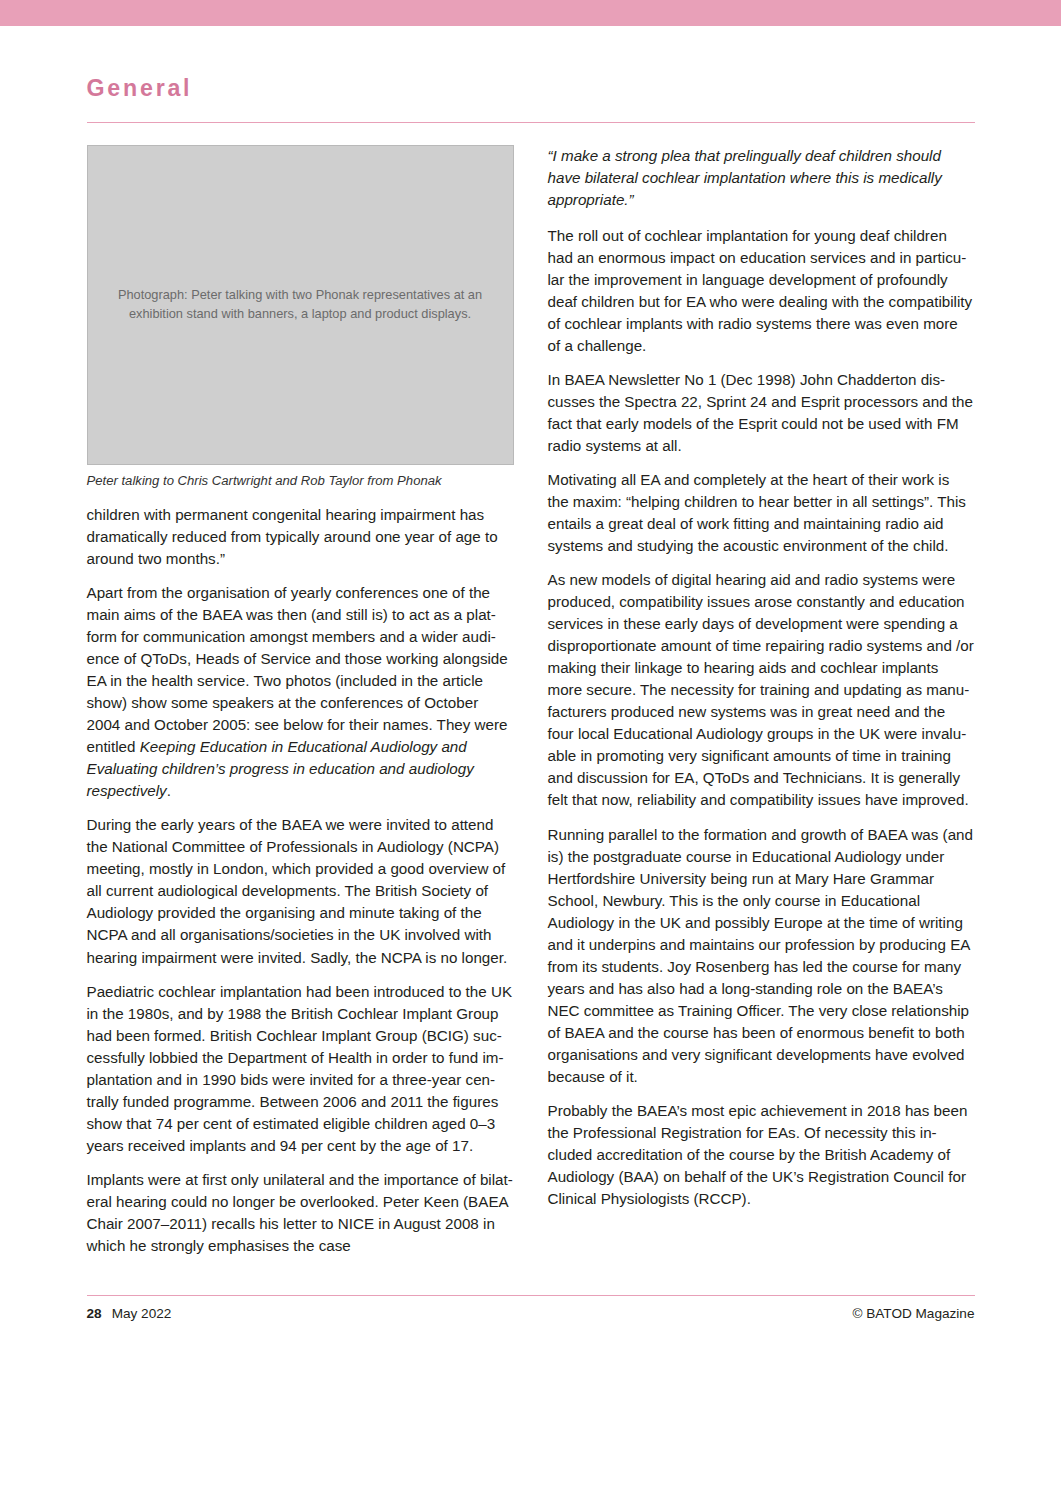General
Photograph: Peter talking with two Phonak representatives at an exhibition stand with banners, a laptop and product displays.
Peter talking to Chris Cartwright and Rob Taylor from Phonak
children with permanent congenital hearing impairment has dramatically reduced from typically around one year of age to around two months.”
Apart from the organisation of yearly conferences one of the main aims of the BAEA was then (and still is) to act as a platform for communication amongst members and a wider audience of QToDs, Heads of Service and those working alongside EA in the health service. Two photos (included in the article show) show some speakers at the conferences of October 2004 and October 2005: see below for their names. They were entitled Keeping Education in Educational Audiology and Evaluating children’s progress in education and audiology respectively.
During the early years of the BAEA we were invited to attend the National Committee of Professionals in Audiology (NCPA) meeting, mostly in London, which provided a good overview of all current audiological developments. The British Society of Audiology provided the organising and minute taking of the NCPA and all organisations/societies in the UK involved with hearing impairment were invited. Sadly, the NCPA is no longer.
Paediatric cochlear implantation had been introduced to the UK in the 1980s, and by 1988 the British Cochlear Implant Group had been formed. British Cochlear Implant Group (BCIG) successfully lobbied the Department of Health in order to fund implantation and in 1990 bids were invited for a three-year centrally funded programme. Between 2006 and 2011 the figures show that 74 per cent of estimated eligible children aged 0–3 years received implants and 94 per cent by the age of 17.
Implants were at first only unilateral and the importance of bilateral hearing could no longer be overlooked. Peter Keen (BAEA Chair 2007–2011) recalls his letter to NICE in August 2008 in which he strongly emphasises the case
“I make a strong plea that prelingually deaf children should have bilateral cochlear implantation where this is medically appropriate.”
The roll out of cochlear implantation for young deaf children had an enormous impact on education services and in particular the improvement in language development of profoundly deaf children but for EA who were dealing with the compatibility of cochlear implants with radio systems there was even more of a challenge.
In BAEA Newsletter No 1 (Dec 1998) John Chadderton discusses the Spectra 22, Sprint 24 and Esprit processors and the fact that early models of the Esprit could not be used with FM radio systems at all.
Motivating all EA and completely at the heart of their work is the maxim: “helping children to hear better in all settings”. This entails a great deal of work fitting and maintaining radio aid systems and studying the acoustic environment of the child.
As new models of digital hearing aid and radio systems were produced, compatibility issues arose constantly and education services in these early days of development were spending a disproportionate amount of time repairing radio systems and /or making their linkage to hearing aids and cochlear implants more secure. The necessity for training and updating as manufacturers produced new systems was in great need and the four local Educational Audiology groups in the UK were invaluable in promoting very significant amounts of time in training and discussion for EA, QToDs and Technicians. It is generally felt that now, reliability and compatibility issues have improved.
Running parallel to the formation and growth of BAEA was (and is) the postgraduate course in Educational Audiology under Hertfordshire University being run at Mary Hare Grammar School, Newbury. This is the only course in Educational Audiology in the UK and possibly Europe at the time of writing and it underpins and maintains our profession by producing EA from its students. Joy Rosenberg has led the course for many years and has also had a long-standing role on the BAEA’s NEC committee as Training Officer. The very close relationship of BAEA and the course has been of enormous benefit to both organisations and very significant developments have evolved because of it.
Probably the BAEA’s most epic achievement in 2018 has been the Professional Registration for EAs. Of necessity this included accreditation of the course by the British Academy of Audiology (BAA) on behalf of the UK’s Registration Council for Clinical Physiologists (RCCP).
28 May 2022
© BATOD Magazine